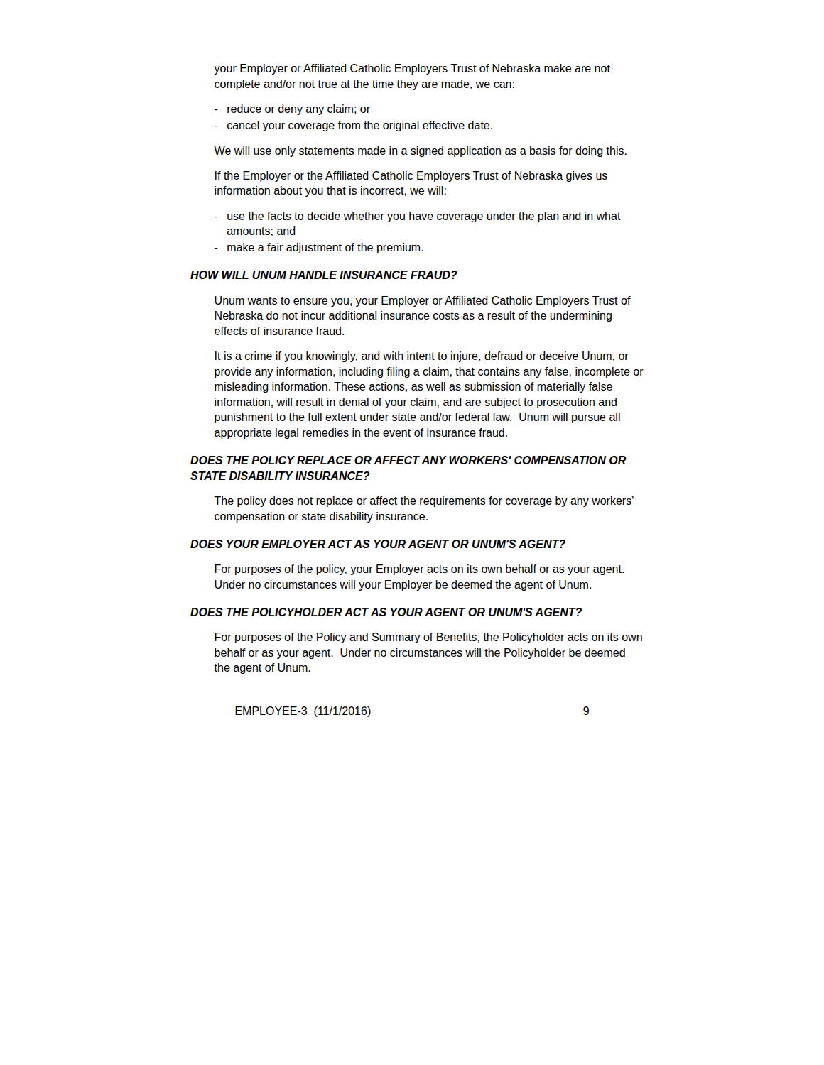your Employer or Affiliated Catholic Employers Trust of Nebraska make are not complete and/or not true at the time they are made, we can:
reduce or deny any claim; or
cancel your coverage from the original effective date.
We will use only statements made in a signed application as a basis for doing this.
If the Employer or the Affiliated Catholic Employers Trust of Nebraska gives us information about you that is incorrect, we will:
use the facts to decide whether you have coverage under the plan and in what amounts; and
make a fair adjustment of the premium.
How will Unum handle insurance fraud?
Unum wants to ensure you, your Employer or Affiliated Catholic Employers Trust of Nebraska do not incur additional insurance costs as a result of the undermining effects of insurance fraud.
It is a crime if you knowingly, and with intent to injure, defraud or deceive Unum, or provide any information, including filing a claim, that contains any false, incomplete or misleading information. These actions, as well as submission of materially false information, will result in denial of your claim, and are subject to prosecution and punishment to the full extent under state and/or federal law. Unum will pursue all appropriate legal remedies in the event of insurance fraud.
Does the policy replace or affect any workers' compensation or state disability insurance?
The policy does not replace or affect the requirements for coverage by any workers' compensation or state disability insurance.
Does your Employer act as your agent or Unum's agent?
For purposes of the policy, your Employer acts on its own behalf or as your agent. Under no circumstances will your Employer be deemed the agent of Unum.
Does the Policyholder act as your agent or Unum's agent?
For purposes of the Policy and Summary of Benefits, the Policyholder acts on its own behalf or as your agent. Under no circumstances will the Policyholder be deemed the agent of Unum.
EMPLOYEE-3 (11/1/2016) 9